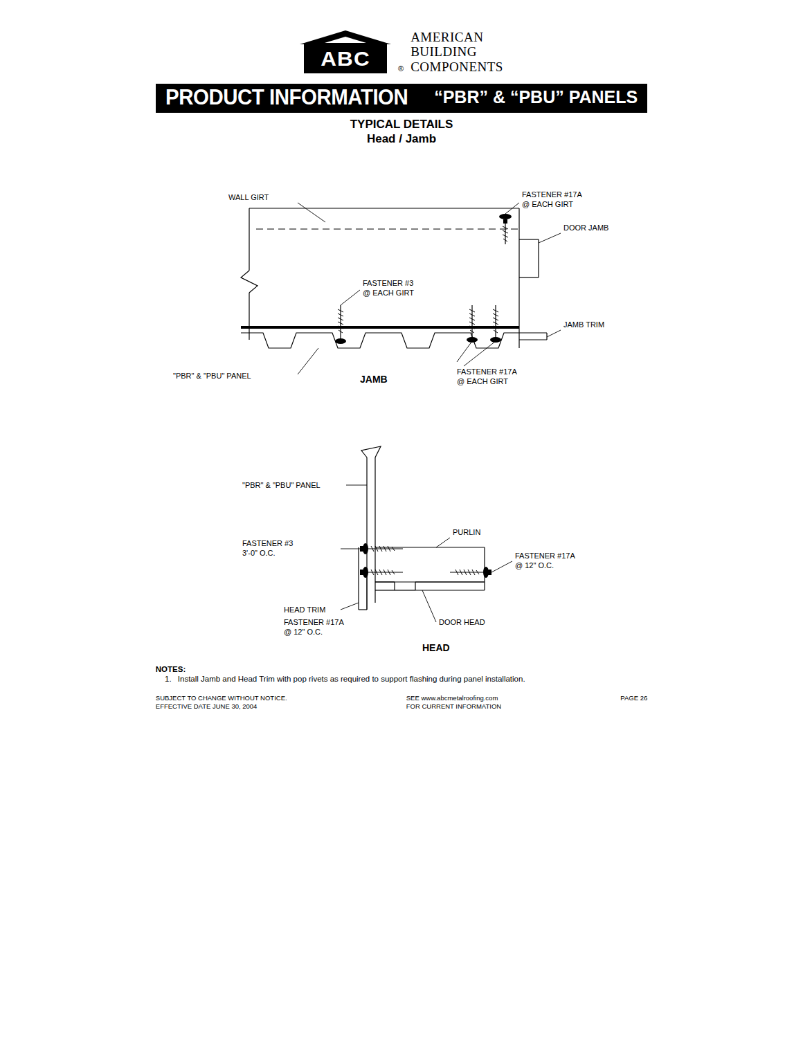ABC
®
AMERICAN
BUILDING
COMPONENTS
PRODUCT INFORMATION
“PBR” & “PBU” PANELS
TYPICAL DETAILS
Head / Jamb
FASTENER #17A @ EACH GIRT FASTENER #3 @ EACH GIRT FASTENER #17A @ EACH GIRT WALL GIRT DOOR JAMB JAMB TRIM "PBR" & "PBU" PANEL JAMB FASTENER #3 3'-0" O.C. FASTENER #17A @ 12" O.C. FASTENER #17A @ 12" O.C. "PBR" & "PBU" PANEL PURLIN HEAD TRIM DOOR HEAD HEAD
NOTES:
Install Jamb and Head Trim with pop rivets as required to support flashing during panel installation.
SUBJECT TO CHANGE WITHOUT NOTICE.
EFFECTIVE DATE JUNE 30, 2004
SEE www.abcmetalroofing.com
FOR CURRENT INFORMATION
PAGE 26